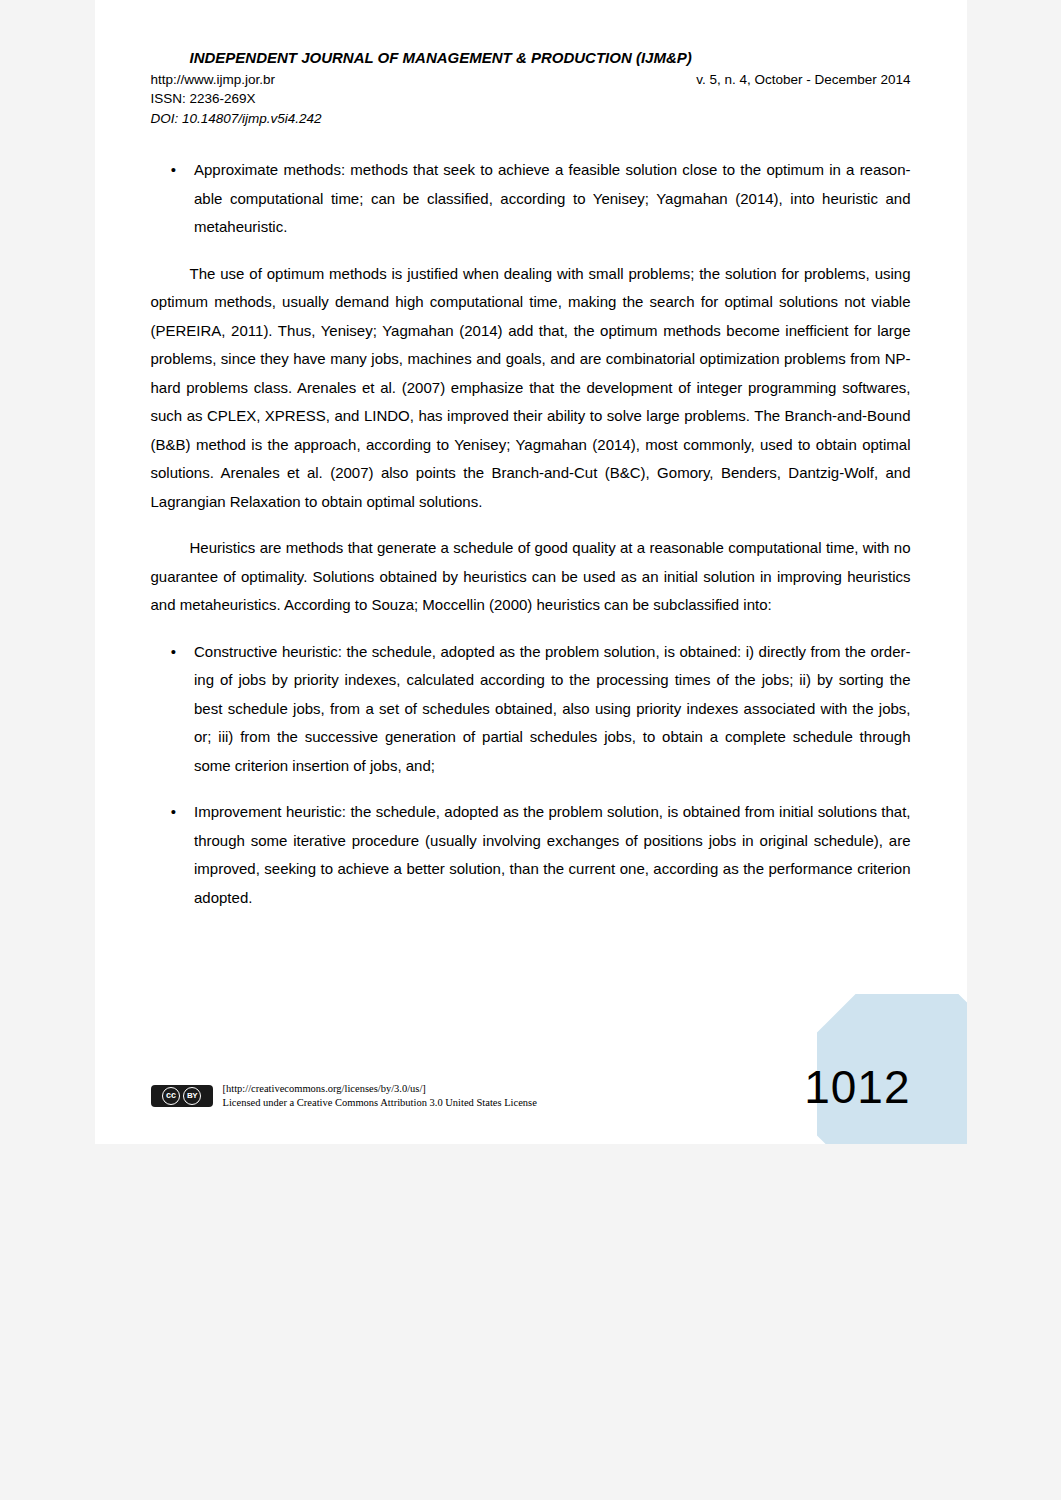INDEPENDENT JOURNAL OF MANAGEMENT & PRODUCTION (IJM&P)
http://www.ijmp.jor.br
v. 5, n. 4, October - December 2014
ISSN: 2236-269X
DOI: 10.14807/ijmp.v5i4.242
Approximate methods: methods that seek to achieve a feasible solution close to the optimum in a reasonable computational time; can be classified, according to Yenisey; Yagmahan (2014), into heuristic and metaheuristic.
The use of optimum methods is justified when dealing with small problems; the solution for problems, using optimum methods, usually demand high computational time, making the search for optimal solutions not viable (PEREIRA, 2011). Thus, Yenisey; Yagmahan (2014) add that, the optimum methods become inefficient for large problems, since they have many jobs, machines and goals, and are combinatorial optimization problems from NP-hard problems class. Arenales et al. (2007) emphasize that the development of integer programming softwares, such as CPLEX, XPRESS, and LINDO, has improved their ability to solve large problems. The Branch-and-Bound (B&B) method is the approach, according to Yenisey; Yagmahan (2014), most commonly, used to obtain optimal solutions. Arenales et al. (2007) also points the Branch-and-Cut (B&C), Gomory, Benders, Dantzig-Wolf, and Lagrangian Relaxation to obtain optimal solutions.
Heuristics are methods that generate a schedule of good quality at a reasonable computational time, with no guarantee of optimality. Solutions obtained by heuristics can be used as an initial solution in improving heuristics and metaheuristics. According to Souza; Moccellin (2000) heuristics can be subclassified into:
Constructive heuristic: the schedule, adopted as the problem solution, is obtained: i) directly from the ordering of jobs by priority indexes, calculated according to the processing times of the jobs; ii) by sorting the best schedule jobs, from a set of schedules obtained, also using priority indexes associated with the jobs, or; iii) from the successive generation of partial schedules jobs, to obtain a complete schedule through some criterion insertion of jobs, and;
Improvement heuristic: the schedule, adopted as the problem solution, is obtained from initial solutions that, through some iterative procedure (usually involving exchanges of positions jobs in original schedule), are improved, seeking to achieve a better solution, than the current one, according as the performance criterion adopted.
cc BY
[http://creativecommons.org/licenses/by/3.0/us/]
Licensed under a Creative Commons Attribution 3.0 United States License
1012